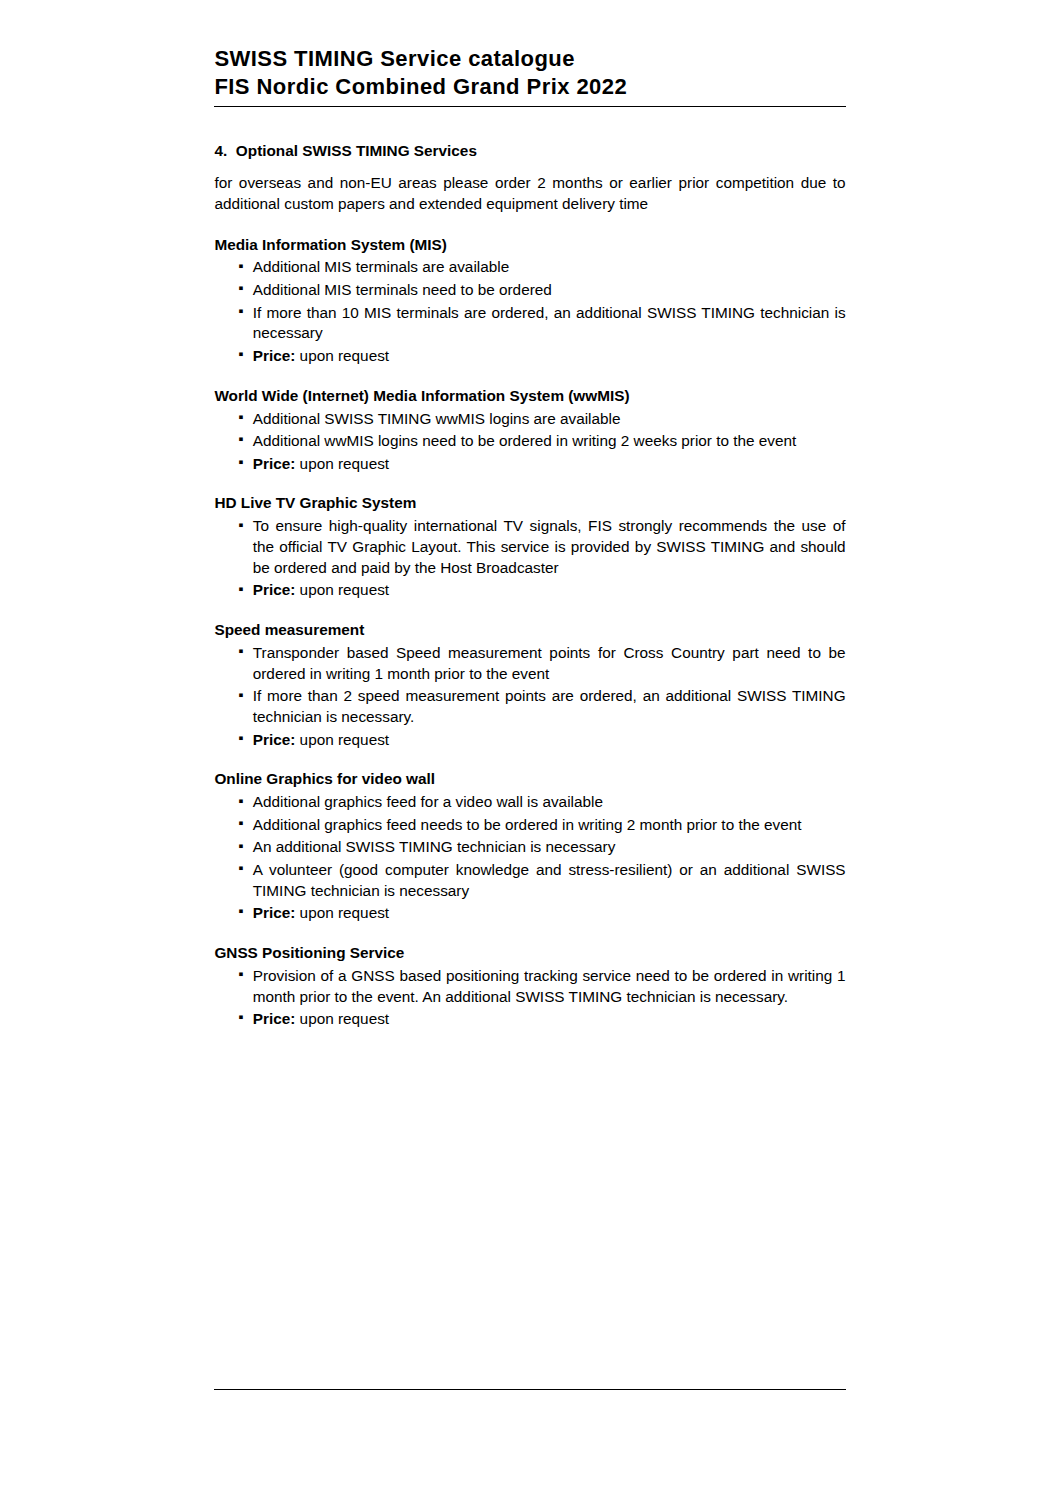SWISS TIMING Service catalogueFIS Nordic Combined Grand Prix 2022
4. Optional SWISS TIMING Services
for overseas and non-EU areas please order 2 months or earlier prior competition due to additional custom papers and extended equipment delivery time
Media Information System (MIS)
Additional MIS terminals are available
Additional MIS terminals need to be ordered
If more than 10 MIS terminals are ordered, an additional SWISS TIMING technician is necessary
Price: upon request
World Wide (Internet) Media Information System (wwMIS)
Additional SWISS TIMING wwMIS logins are available
Additional wwMIS logins need to be ordered in writing 2 weeks prior to the event
Price: upon request
HD Live TV Graphic System
To ensure high-quality international TV signals, FIS strongly recommends the use of the official TV Graphic Layout. This service is provided by SWISS TIMING and should be ordered and paid by the Host Broadcaster
Price: upon request
Speed measurement
Transponder based Speed measurement points for Cross Country part need to be ordered in writing 1 month prior to the event
If more than 2 speed measurement points are ordered, an additional SWISS TIMING technician is necessary.
Price: upon request
Online Graphics for video wall
Additional graphics feed for a video wall is available
Additional graphics feed needs to be ordered in writing 2 month prior to the event
An additional SWISS TIMING technician is necessary
A volunteer (good computer knowledge and stress-resilient) or an additional SWISS TIMING technician is necessary
Price: upon request
GNSS Positioning Service
Provision of a GNSS based positioning tracking service need to be ordered in writing 1 month prior to the event. An additional SWISS TIMING technician is necessary.
Price: upon request